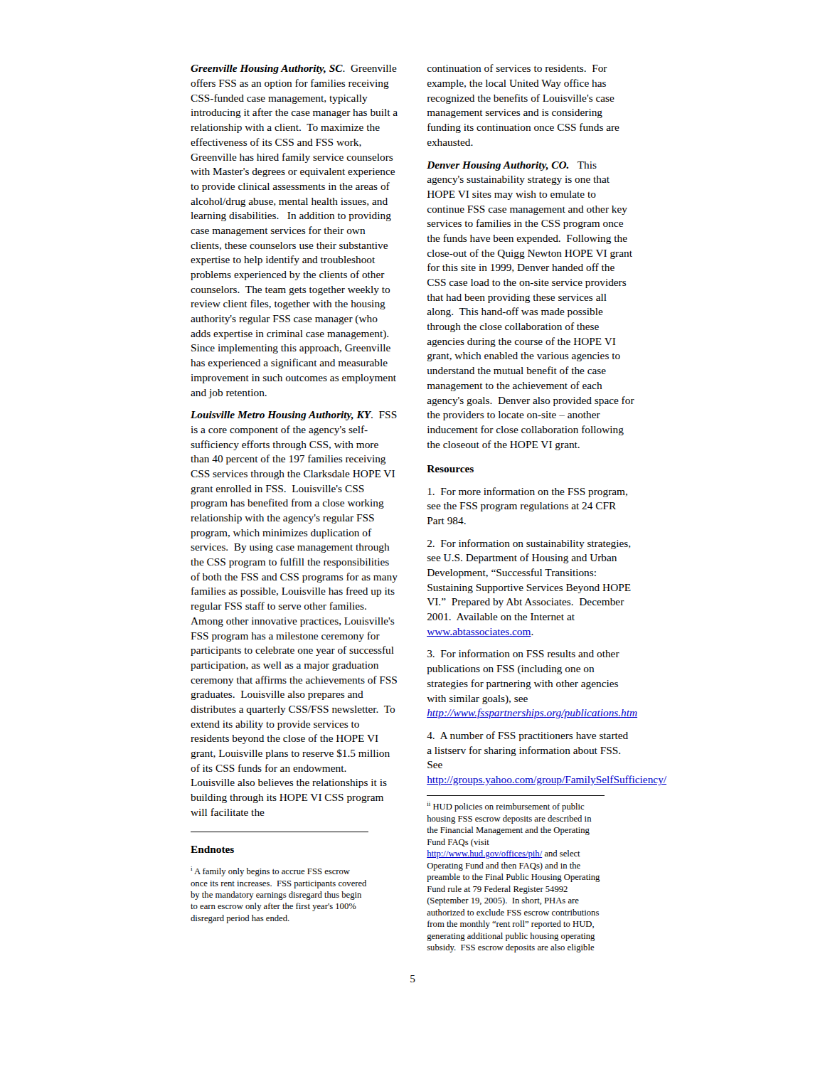Greenville Housing Authority, SC. Greenville offers FSS as an option for families receiving CSS-funded case management, typically introducing it after the case manager has built a relationship with a client. To maximize the effectiveness of its CSS and FSS work, Greenville has hired family service counselors with Master's degrees or equivalent experience to provide clinical assessments in the areas of alcohol/drug abuse, mental health issues, and learning disabilities. In addition to providing case management services for their own clients, these counselors use their substantive expertise to help identify and troubleshoot problems experienced by the clients of other counselors. The team gets together weekly to review client files, together with the housing authority's regular FSS case manager (who adds expertise in criminal case management). Since implementing this approach, Greenville has experienced a significant and measurable improvement in such outcomes as employment and job retention.
Louisville Metro Housing Authority, KY. FSS is a core component of the agency's self-sufficiency efforts through CSS, with more than 40 percent of the 197 families receiving CSS services through the Clarksdale HOPE VI grant enrolled in FSS. Louisville's CSS program has benefited from a close working relationship with the agency's regular FSS program, which minimizes duplication of services. By using case management through the CSS program to fulfill the responsibilities of both the FSS and CSS programs for as many families as possible, Louisville has freed up its regular FSS staff to serve other families. Among other innovative practices, Louisville's FSS program has a milestone ceremony for participants to celebrate one year of successful participation, as well as a major graduation ceremony that affirms the achievements of FSS graduates. Louisville also prepares and distributes a quarterly CSS/FSS newsletter. To extend its ability to provide services to residents beyond the close of the HOPE VI grant, Louisville plans to reserve $1.5 million of its CSS funds for an endowment. Louisville also believes the relationships it is building through its HOPE VI CSS program will facilitate the
Endnotes
i A family only begins to accrue FSS escrow once its rent increases. FSS participants covered by the mandatory earnings disregard thus begin to earn escrow only after the first year's 100% disregard period has ended.
continuation of services to residents. For example, the local United Way office has recognized the benefits of Louisville's case management services and is considering funding its continuation once CSS funds are exhausted.
Denver Housing Authority, CO. This agency's sustainability strategy is one that HOPE VI sites may wish to emulate to continue FSS case management and other key services to families in the CSS program once the funds have been expended. Following the close-out of the Quigg Newton HOPE VI grant for this site in 1999, Denver handed off the CSS case load to the on-site service providers that had been providing these services all along. This hand-off was made possible through the close collaboration of these agencies during the course of the HOPE VI grant, which enabled the various agencies to understand the mutual benefit of the case management to the achievement of each agency's goals. Denver also provided space for the providers to locate on-site – another inducement for close collaboration following the closeout of the HOPE VI grant.
Resources
1. For more information on the FSS program, see the FSS program regulations at 24 CFR Part 984.
2. For information on sustainability strategies, see U.S. Department of Housing and Urban Development, “Successful Transitions: Sustaining Supportive Services Beyond HOPE VI.” Prepared by Abt Associates. December 2001. Available on the Internet at www.abtassociates.com.
3. For information on FSS results and other publications on FSS (including one on strategies for partnering with other agencies with similar goals), see http://www.fsspartnerships.org/publications.htm
4. A number of FSS practitioners have started a listserv for sharing information about FSS. See http://groups.yahoo.com/group/FamilySelfSufficiency/
ii HUD policies on reimbursement of public housing FSS escrow deposits are described in the Financial Management and the Operating Fund FAQs (visit http://www.hud.gov/offices/pih/ and select Operating Fund and then FAQs) and in the preamble to the Final Public Housing Operating Fund rule at 79 Federal Register 54992 (September 19, 2005). In short, PHAs are authorized to exclude FSS escrow contributions from the monthly “rent roll” reported to HUD, generating additional public housing operating subsidy. FSS escrow deposits are also eligible
5